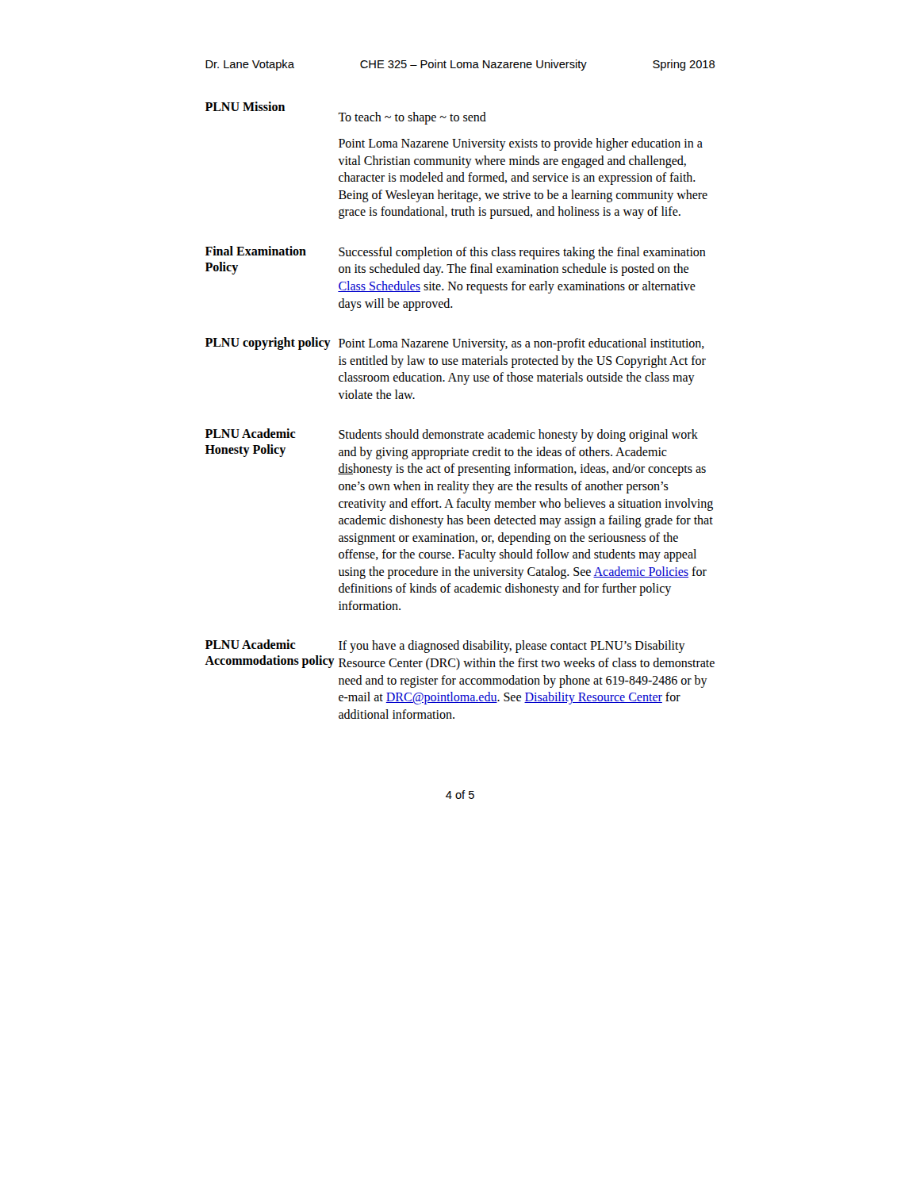Dr. Lane Votapka
CHE 325 – Point Loma Nazarene University
Spring 2018
| PLNU Mission | To teach ~ to shape ~ to send Point Loma Nazarene University exists to provide higher education in a vital Christian community where minds are engaged and challenged, character is modeled and formed, and service is an expression of faith. Being of Wesleyan heritage, we strive to be a learning community where grace is foundational, truth is pursued, and holiness is a way of life. |
| Final Examination Policy | Successful completion of this class requires taking the final examination on its scheduled day. The final examination schedule is posted on the Class Schedules site. No requests for early examinations or alternative days will be approved. |
| PLNU copyright policy | Point Loma Nazarene University, as a non-profit educational institution, is entitled by law to use materials protected by the US Copyright Act for classroom education. Any use of those materials outside the class may violate the law. |
| PLNU Academic Honesty Policy | Students should demonstrate academic honesty by doing original work and by giving appropriate credit to the ideas of others. Academic dis honesty is the act of presenting information, ideas, and/or concepts as one’s own when in reality they are the results of another person’s creativity and effort. A faculty member who believes a situation involving academic dishonesty has been detected may assign a failing grade for that assignment or examination, or, depending on the seriousness of the offense, for the course. Faculty should follow and students may appeal using the procedure in the university Catalog. See Academic Policies for definitions of kinds of academic dishonesty and for further policy information. |
| PLNU Academic Accommodations policy | If you have a diagnosed disability, please contact PLNU’s Disability Resource Center (DRC) within the first two weeks of class to demonstrate need and to register for accommodation by phone at 619-849-2486 or by e-mail at DRC@pointloma.edu . See Disability Resource Center for additional information. |
4 of 5